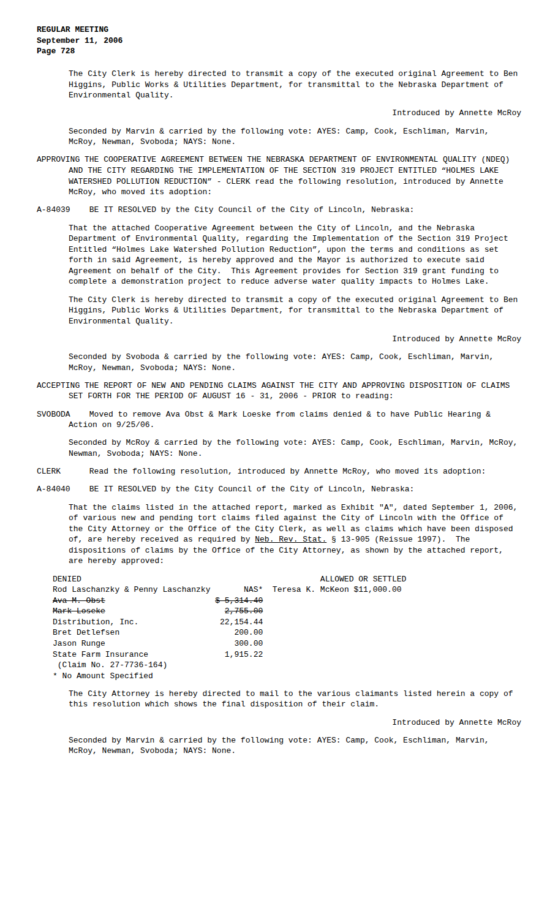REGULAR MEETING
September 11, 2006
Page 728
The City Clerk is hereby directed to transmit a copy of the executed original Agreement to Ben Higgins, Public Works & Utilities Department, for transmittal to the Nebraska Department of Environmental Quality.
Introduced by Annette McRoy
Seconded by Marvin & carried by the following vote: AYES: Camp, Cook, Eschliman, Marvin, McRoy, Newman, Svoboda; NAYS: None.
APPROVING THE COOPERATIVE AGREEMENT BETWEEN THE NEBRASKA DEPARTMENT OF ENVIRONMENTAL QUALITY (NDEQ) AND THE CITY REGARDING THE IMPLEMENTATION OF THE SECTION 319 PROJECT ENTITLED “HOLMES LAKE WATERSHED POLLUTION REDUCTION” - CLERK read the following resolution, introduced by Annette McRoy, who moved its adoption:
A-84039 BE IT RESOLVED by the City Council of the City of Lincoln, Nebraska:
That the attached Cooperative Agreement between the City of Lincoln, and the Nebraska Department of Environmental Quality, regarding the Implementation of the Section 319 Project Entitled “Holmes Lake Watershed Pollution Reduction”, upon the terms and conditions as set forth in said Agreement, is hereby approved and the Mayor is authorized to execute said Agreement on behalf of the City. This Agreement provides for Section 319 grant funding to complete a demonstration project to reduce adverse water quality impacts to Holmes Lake.
The City Clerk is hereby directed to transmit a copy of the executed original Agreement to Ben Higgins, Public Works & Utilities Department, for transmittal to the Nebraska Department of Environmental Quality.
Introduced by Annette McRoy
Seconded by Svoboda & carried by the following vote: AYES: Camp, Cook, Eschliman, Marvin, McRoy, Newman, Svoboda; NAYS: None.
ACCEPTING THE REPORT OF NEW AND PENDING CLAIMS AGAINST THE CITY AND APPROVING DISPOSITION OF CLAIMS SET FORTH FOR THE PERIOD OF AUGUST 16 - 31, 2006 - PRIOR to reading:
SVOBODA Moved to remove Ava Obst & Mark Loeske from claims denied & to have Public Hearing & Action on 9/25/06.
Seconded by McRoy & carried by the following vote: AYES: Camp, Cook, Eschliman, Marvin, McRoy, Newman, Svoboda; NAYS: None.
CLERK Read the following resolution, introduced by Annette McRoy, who moved its adoption:
A-84040 BE IT RESOLVED by the City Council of the City of Lincoln, Nebraska:
That the claims listed in the attached report, marked as Exhibit "A", dated September 1, 2006, of various new and pending tort claims filed against the City of Lincoln with the Office of the City Attorney or the Office of the City Clerk, as well as claims which have been disposed of, are hereby received as required by Neb. Rev. Stat. § 13-905 (Reissue 1997). The dispositions of claims by the Office of the City Attorney, as shown by the attached report, are hereby approved:
| DENIED | | ALLOWED OR SETTLED |
| --- | --- | --- |
| Rod Laschanzky & Penny Laschanzky | NAS* | Teresa K. McKeon | $11,000.00 |
| Ava M. Obst | $ 5,314.40 | | |
| Mark Loseke | 2,755.00 | | |
| Distribution, Inc. | 22,154.44 | | |
| Bret Detlefsen | 200.00 | | |
| Jason Runge | 300.00 | | |
| State Farm Insurance | 1,915.22 | | |
| (Claim No. 27-7736-164) | | | |
* No Amount Specified
The City Attorney is hereby directed to mail to the various claimants listed herein a copy of this resolution which shows the final disposition of their claim.
Introduced by Annette McRoy
Seconded by Marvin & carried by the following vote: AYES: Camp, Cook, Eschliman, Marvin, McRoy, Newman, Svoboda; NAYS: None.